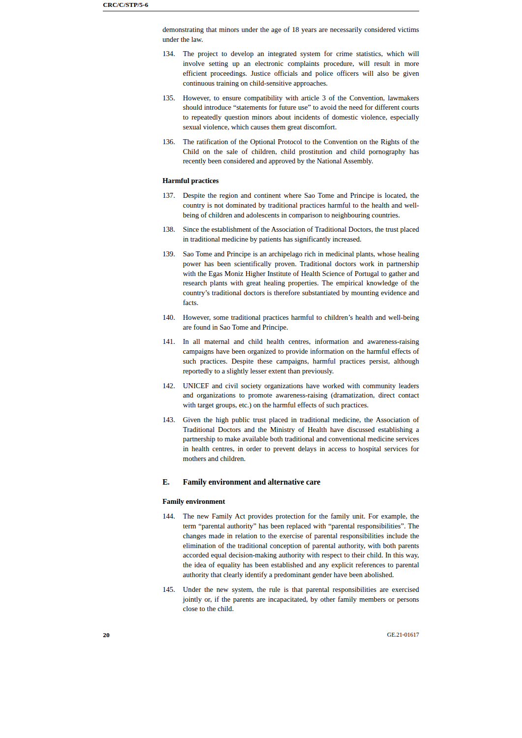CRC/C/STP/5-6
demonstrating that minors under the age of 18 years are necessarily considered victims under the law.
134. The project to develop an integrated system for crime statistics, which will involve setting up an electronic complaints procedure, will result in more efficient proceedings. Justice officials and police officers will also be given continuous training on child-sensitive approaches.
135. However, to ensure compatibility with article 3 of the Convention, lawmakers should introduce “statements for future use” to avoid the need for different courts to repeatedly question minors about incidents of domestic violence, especially sexual violence, which causes them great discomfort.
136. The ratification of the Optional Protocol to the Convention on the Rights of the Child on the sale of children, child prostitution and child pornography has recently been considered and approved by the National Assembly.
Harmful practices
137. Despite the region and continent where Sao Tome and Principe is located, the country is not dominated by traditional practices harmful to the health and well-being of children and adolescents in comparison to neighbouring countries.
138. Since the establishment of the Association of Traditional Doctors, the trust placed in traditional medicine by patients has significantly increased.
139. Sao Tome and Principe is an archipelago rich in medicinal plants, whose healing power has been scientifically proven. Traditional doctors work in partnership with the Egas Moniz Higher Institute of Health Science of Portugal to gather and research plants with great healing properties. The empirical knowledge of the country’s traditional doctors is therefore substantiated by mounting evidence and facts.
140. However, some traditional practices harmful to children’s health and well-being are found in Sao Tome and Principe.
141. In all maternal and child health centres, information and awareness-raising campaigns have been organized to provide information on the harmful effects of such practices. Despite these campaigns, harmful practices persist, although reportedly to a slightly lesser extent than previously.
142. UNICEF and civil society organizations have worked with community leaders and organizations to promote awareness-raising (dramatization, direct contact with target groups, etc.) on the harmful effects of such practices.
143. Given the high public trust placed in traditional medicine, the Association of Traditional Doctors and the Ministry of Health have discussed establishing a partnership to make available both traditional and conventional medicine services in health centres, in order to prevent delays in access to hospital services for mothers and children.
E. Family environment and alternative care
Family environment
144. The new Family Act provides protection for the family unit. For example, the term “parental authority” has been replaced with “parental responsibilities”. The changes made in relation to the exercise of parental responsibilities include the elimination of the traditional conception of parental authority, with both parents accorded equal decision-making authority with respect to their child. In this way, the idea of equality has been established and any explicit references to parental authority that clearly identify a predominant gender have been abolished.
145. Under the new system, the rule is that parental responsibilities are exercised jointly or, if the parents are incapacitated, by other family members or persons close to the child.
20 GE.21-01617